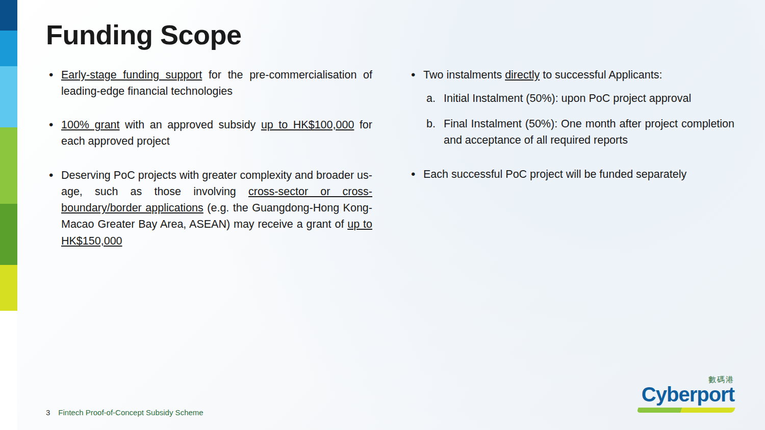Funding Scope
Early-stage funding support for the pre-commercialisation of leading-edge financial technologies
100% grant with an approved subsidy up to HK$100,000 for each approved project
Deserving PoC projects with greater complexity and broader usage, such as those involving cross-sector or cross-boundary/border applications (e.g. the Guangdong-Hong Kong-Macao Greater Bay Area, ASEAN) may receive a grant of up to HK$150,000
Two instalments directly to successful Applicants:
Initial Instalment (50%): upon PoC project approval
Final Instalment (50%): One month after project completion and acceptance of all required reports
Each successful PoC project will be funded separately
3 Fintech Proof-of-Concept Subsidy Scheme
數碼港
Cyberport